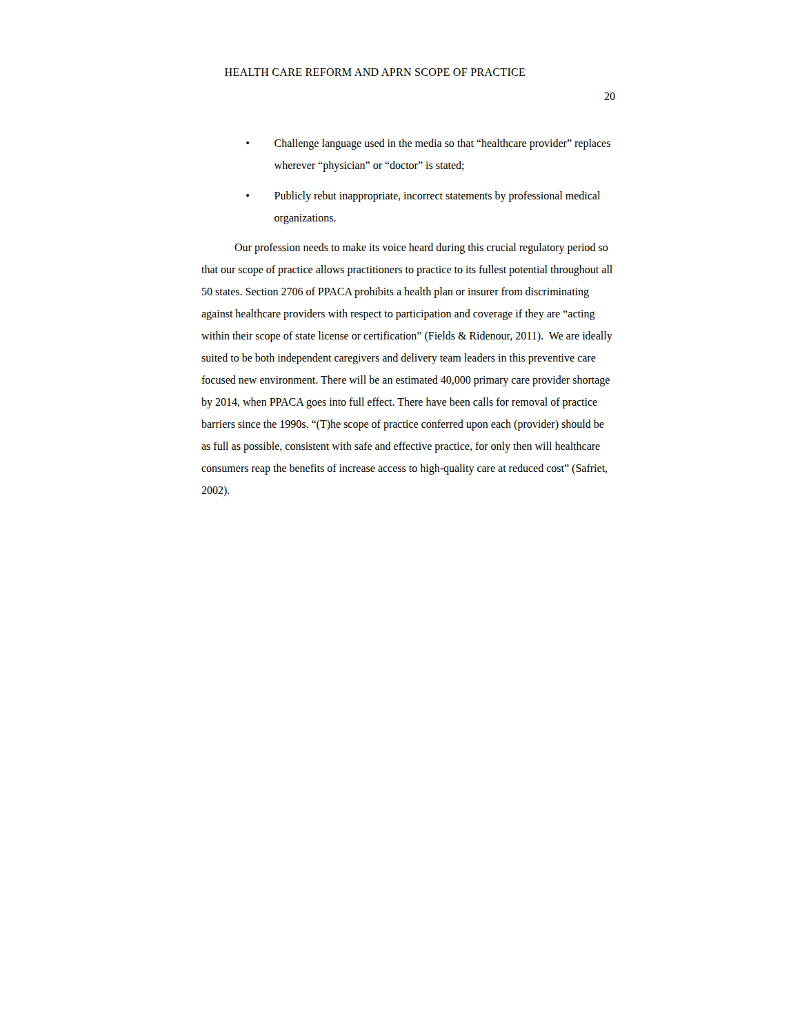HEALTH CARE REFORM AND APRN SCOPE OF PRACTICE
20
Challenge language used in the media so that “healthcare provider” replaces wherever “physician” or “doctor” is stated;
Publicly rebut inappropriate, incorrect statements by professional medical organizations.
Our profession needs to make its voice heard during this crucial regulatory period so that our scope of practice allows practitioners to practice to its fullest potential throughout all 50 states. Section 2706 of PPACA prohibits a health plan or insurer from discriminating against healthcare providers with respect to participation and coverage if they are “acting within their scope of state license or certification” (Fields & Ridenour, 2011). We are ideally suited to be both independent caregivers and delivery team leaders in this preventive care focused new environment. There will be an estimated 40,000 primary care provider shortage by 2014, when PPACA goes into full effect. There have been calls for removal of practice barriers since the 1990s. “(T)he scope of practice conferred upon each (provider) should be as full as possible, consistent with safe and effective practice, for only then will healthcare consumers reap the benefits of increase access to high-quality care at reduced cost” (Safriet, 2002).